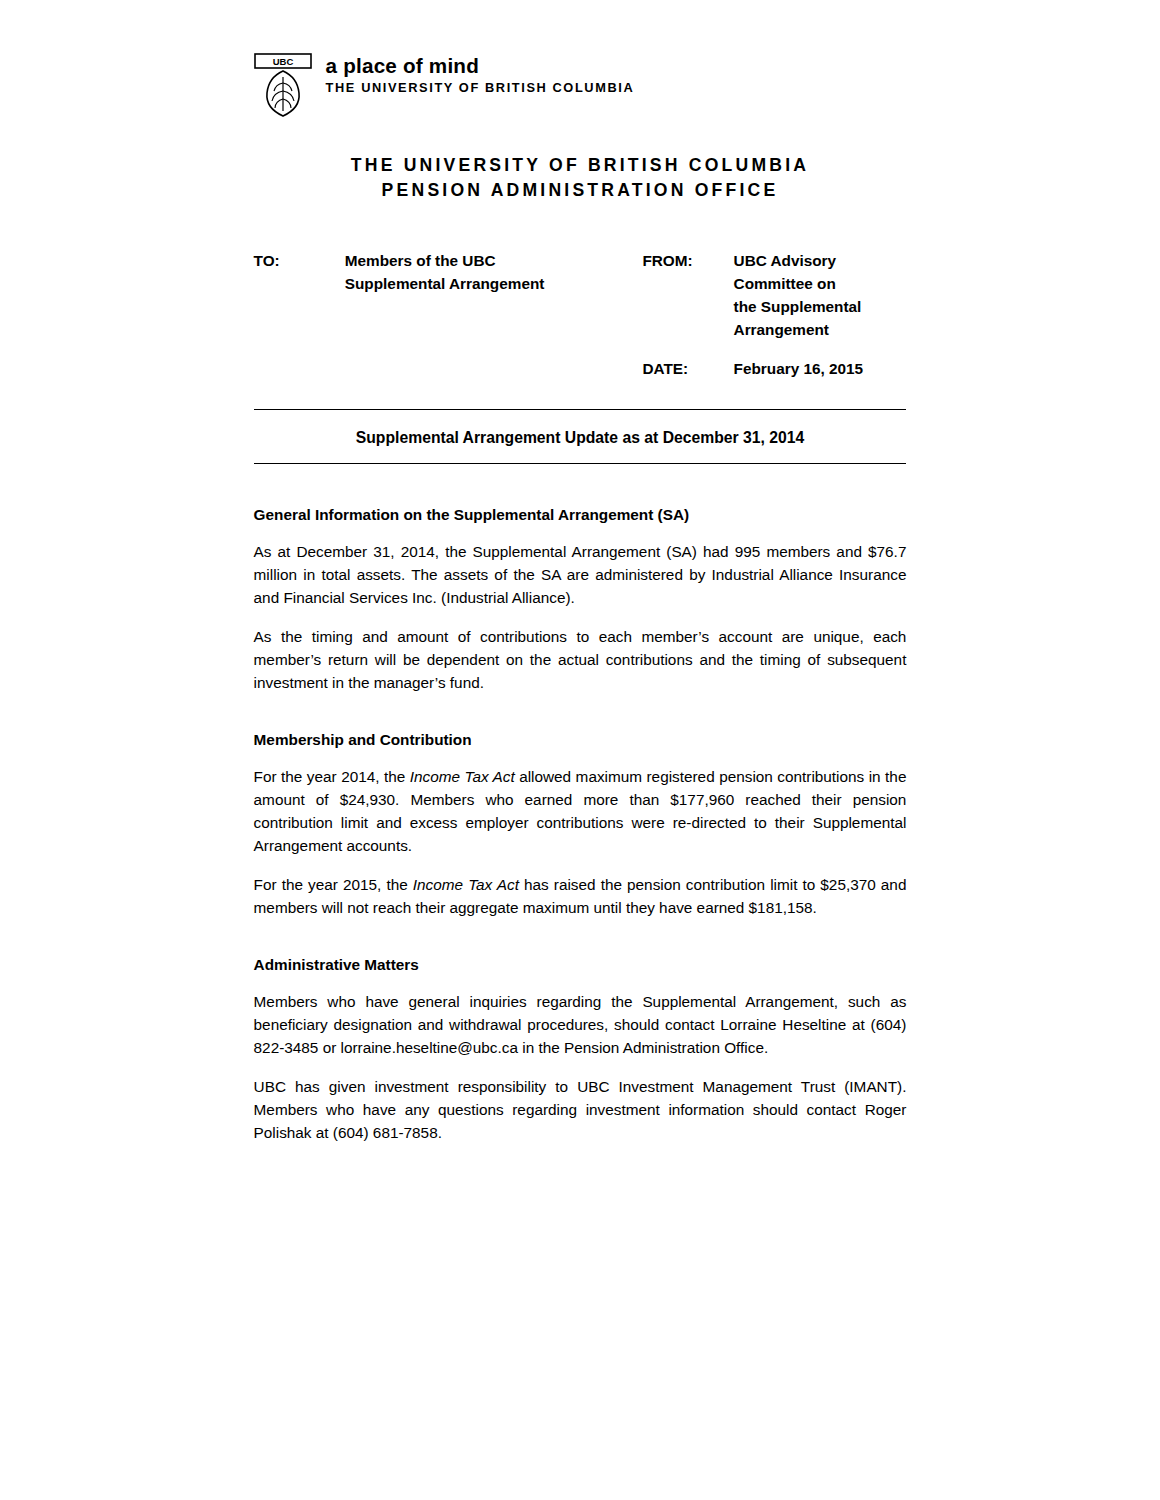UBC
a place of mind
The University of British Columbia
THE UNIVERSITY OF BRITISH COLUMBIA
PENSION ADMINISTRATION OFFICE
| TO: | Members of the UBC Supplemental Arrangement | | FROM: | UBC Advisory Committee on the Supplemental Arrangement |
| | | | DATE: | February 16, 2015 |
Supplemental Arrangement Update as at December 31, 2014
General Information on the Supplemental Arrangement (SA)
As at December 31, 2014, the Supplemental Arrangement (SA) had 995 members and $76.7 million in total assets. The assets of the SA are administered by Industrial Alliance Insurance and Financial Services Inc. (Industrial Alliance).
As the timing and amount of contributions to each member’s account are unique, each member’s return will be dependent on the actual contributions and the timing of subsequent investment in the manager’s fund.
Membership and Contribution
For the year 2014, the Income Tax Act allowed maximum registered pension contributions in the amount of $24,930. Members who earned more than $177,960 reached their pension contribution limit and excess employer contributions were re-directed to their Supplemental Arrangement accounts.
For the year 2015, the Income Tax Act has raised the pension contribution limit to $25,370 and members will not reach their aggregate maximum until they have earned $181,158.
Administrative Matters
Members who have general inquiries regarding the Supplemental Arrangement, such as beneficiary designation and withdrawal procedures, should contact Lorraine Heseltine at (604) 822-3485 or lorraine.heseltine@ubc.ca in the Pension Administration Office.
UBC has given investment responsibility to UBC Investment Management Trust (IMANT). Members who have any questions regarding investment information should contact Roger Polishak at (604) 681-7858.